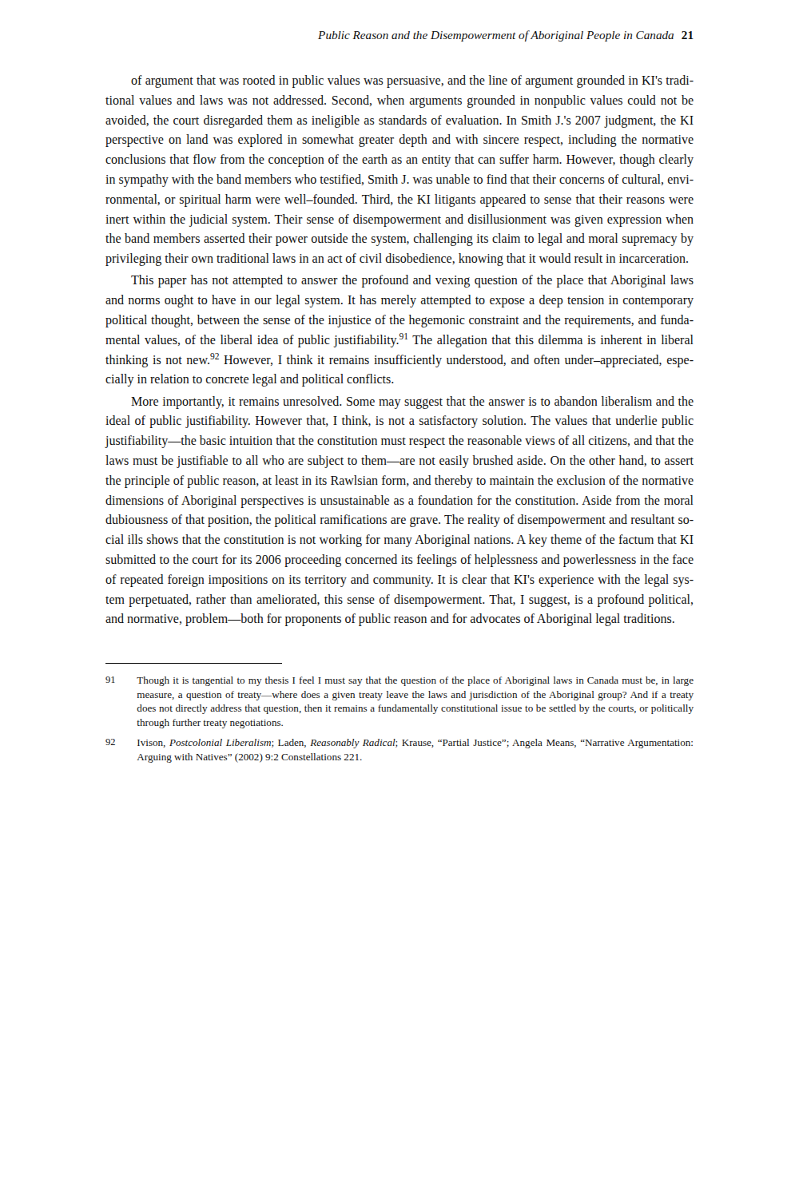Public Reason and the Disempowerment of Aboriginal People in Canada21
of argument that was rooted in public values was persuasive, and the line of argument grounded in KI's traditional values and laws was not addressed. Second, when arguments grounded in nonpublic values could not be avoided, the court disregarded them as ineligible as standards of evaluation. In Smith J.'s 2007 judgment, the KI perspective on land was explored in somewhat greater depth and with sincere respect, including the normative conclusions that flow from the conception of the earth as an entity that can suffer harm. However, though clearly in sympathy with the band members who testified, Smith J. was unable to find that their concerns of cultural, environmental, or spiritual harm were well–founded. Third, the KI litigants appeared to sense that their reasons were inert within the judicial system. Their sense of disempowerment and disillusionment was given expression when the band members asserted their power outside the system, challenging its claim to legal and moral supremacy by privileging their own traditional laws in an act of civil disobedience, knowing that it would result in incarceration.
This paper has not attempted to answer the profound and vexing question of the place that Aboriginal laws and norms ought to have in our legal system. It has merely attempted to expose a deep tension in contemporary political thought, between the sense of the injustice of the hegemonic constraint and the requirements, and fundamental values, of the liberal idea of public justifiability.91 The allegation that this dilemma is inherent in liberal thinking is not new.92 However, I think it remains insufficiently understood, and often under–appreciated, especially in relation to concrete legal and political conflicts.
More importantly, it remains unresolved. Some may suggest that the answer is to abandon liberalism and the ideal of public justifiability. However that, I think, is not a satisfactory solution. The values that underlie public justifiability—the basic intuition that the constitution must respect the reasonable views of all citizens, and that the laws must be justifiable to all who are subject to them—are not easily brushed aside. On the other hand, to assert the principle of public reason, at least in its Rawlsian form, and thereby to maintain the exclusion of the normative dimensions of Aboriginal perspectives is unsustainable as a foundation for the constitution. Aside from the moral dubiousness of that position, the political ramifications are grave. The reality of disempowerment and resultant social ills shows that the constitution is not working for many Aboriginal nations. A key theme of the factum that KI submitted to the court for its 2006 proceeding concerned its feelings of helplessness and powerlessness in the face of repeated foreign impositions on its territory and community. It is clear that KI's experience with the legal system perpetuated, rather than ameliorated, this sense of disempowerment. That, I suggest, is a profound political, and normative, problem—both for proponents of public reason and for advocates of Aboriginal legal traditions.
91 Though it is tangential to my thesis I feel I must say that the question of the place of Aboriginal laws in Canada must be, in large measure, a question of treaty—where does a given treaty leave the laws and jurisdiction of the Aboriginal group? And if a treaty does not directly address that question, then it remains a fundamentally constitutional issue to be settled by the courts, or politically through further treaty negotiations.
92 Ivison, Postcolonial Liberalism; Laden, Reasonably Radical; Krause, “Partial Justice”; Angela Means, “Narrative Argumentation: Arguing with Natives” (2002) 9:2 Constellations 221.